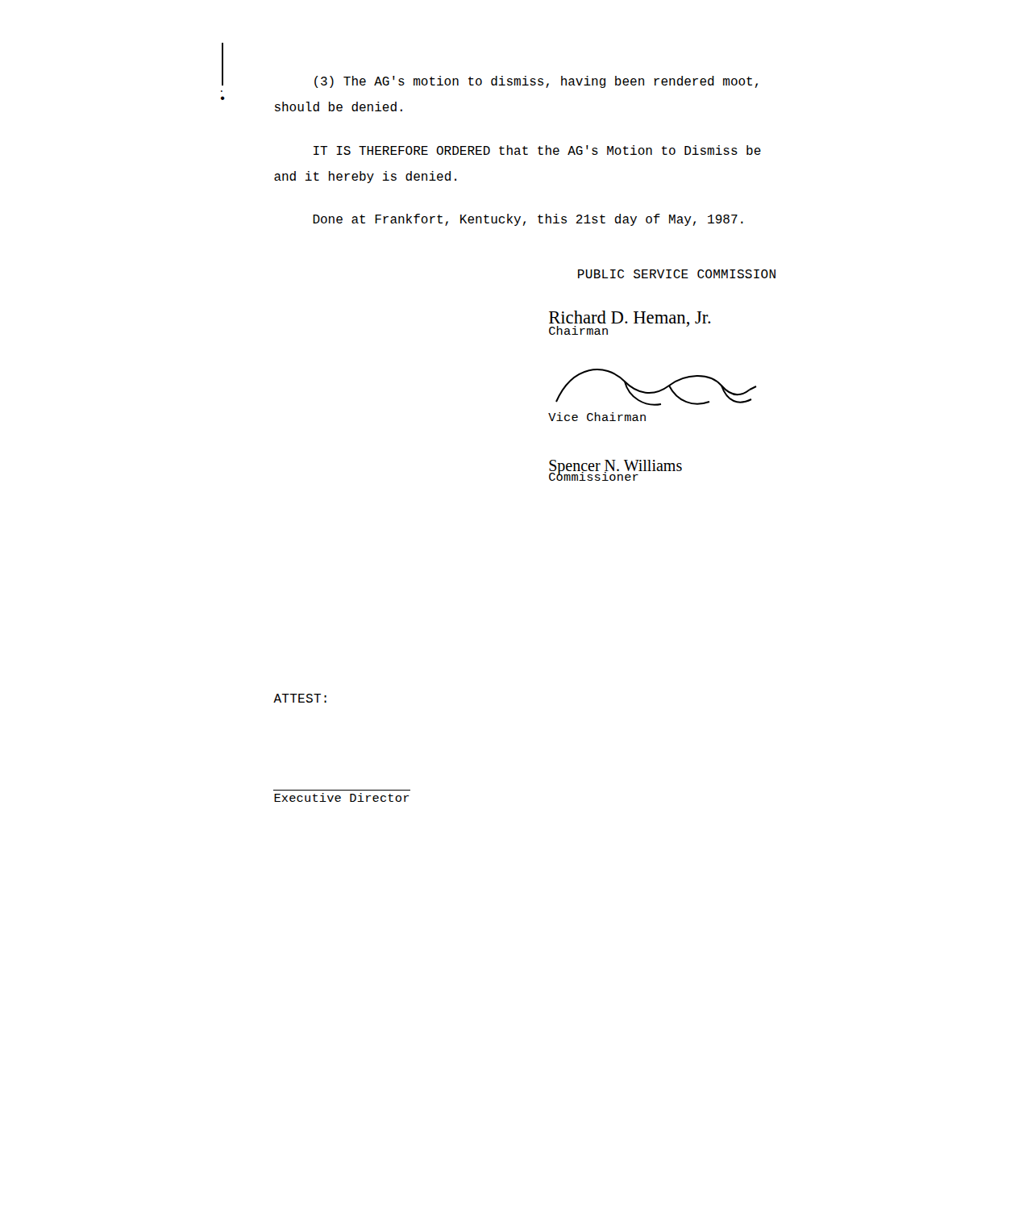. •
(3) The AG's motion to dismiss, having been rendered moot, should be denied.
IT IS THEREFORE ORDERED that the AG's Motion to Dismiss be and it hereby is denied.
Done at Frankfort, Kentucky, this 21st day of May, 1987.
PUBLIC SERVICE COMMISSION
Richard D. Heman, Jr.
Chairman
Vice Chairman
Spencer N. Williams
Commissioner
ATTEST:
Executive Director